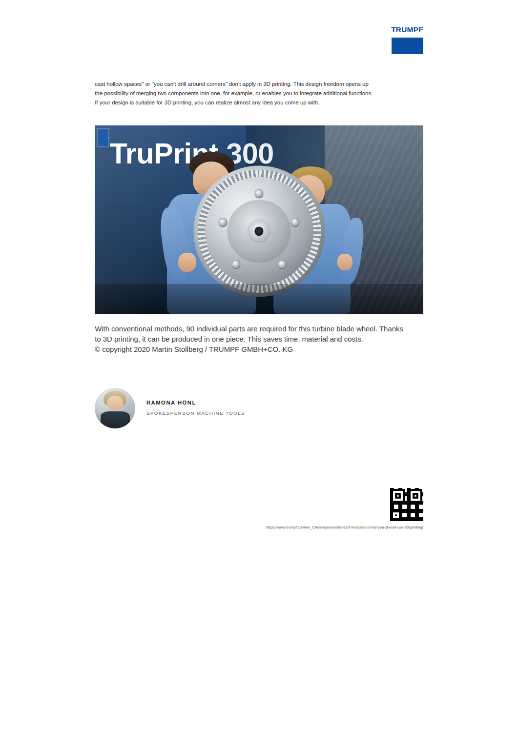TRUMPF
cast hollow spaces" or "you can't drill around corners" don't apply in 3D printing. This design freedom opens up the possibility of merging two components into one, for example, or enables you to integrate additional functions. If your design is suitable for 3D printing, you can realize almost any idea you come up with.
TruPrint 300
With conventional methods, 90 individual parts are required for this turbine blade wheel. Thanks to 3D printing, it can be produced in one piece. This saves time, material and costs. © copyright 2020 Martin Stollberg / TRUMPF GMBH+CO. KG
Ramona Hönl
Spokesperson Machine Tools
https://www.trumpf.com/en_CA/newsroom/stories/3-indications-that-you-should-use-3d-printing/